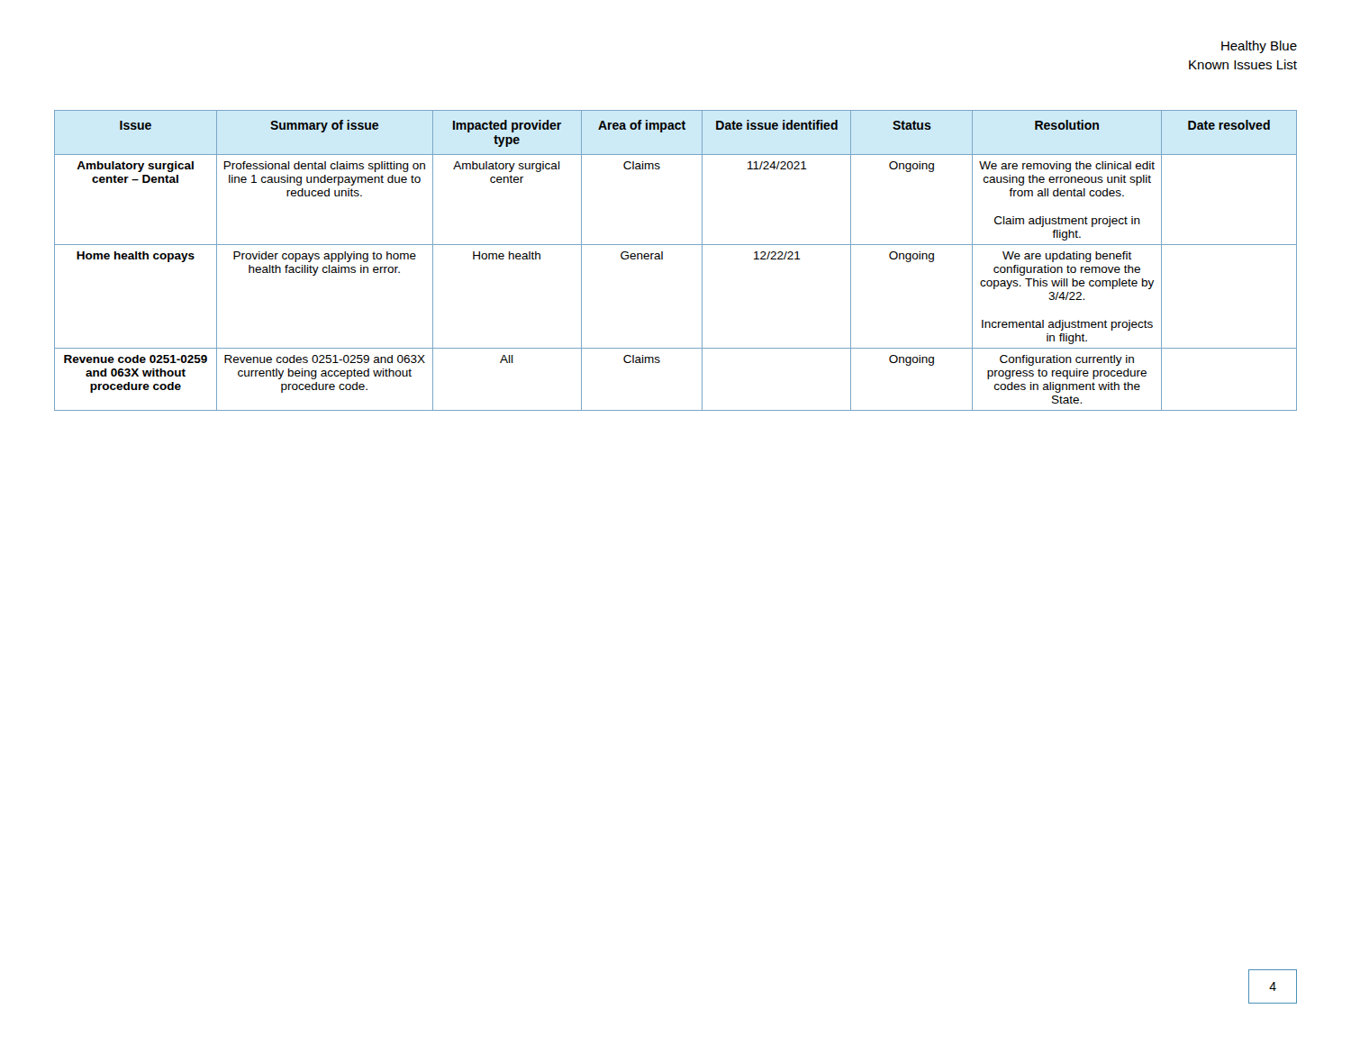Healthy Blue
Known Issues List
| Issue | Summary of issue | Impacted provider type | Area of impact | Date issue identified | Status | Resolution | Date resolved |
| --- | --- | --- | --- | --- | --- | --- | --- |
| Ambulatory surgical center – Dental | Professional dental claims splitting on line 1 causing underpayment due to reduced units. | Ambulatory surgical center | Claims | 11/24/2021 | Ongoing | We are removing the clinical edit causing the erroneous unit split from all dental codes. Claim adjustment project in flight. | |
| Home health copays | Provider copays applying to home health facility claims in error. | Home health | General | 12/22/21 | Ongoing | We are updating benefit configuration to remove the copays. This will be complete by 3/4/22. Incremental adjustment projects in flight. | |
| Revenue code 0251-0259 and 063X without procedure code | Revenue codes 0251-0259 and 063X currently being accepted without procedure code. | All | Claims | | Ongoing | Configuration currently in progress to require procedure codes in alignment with the State. | |
4